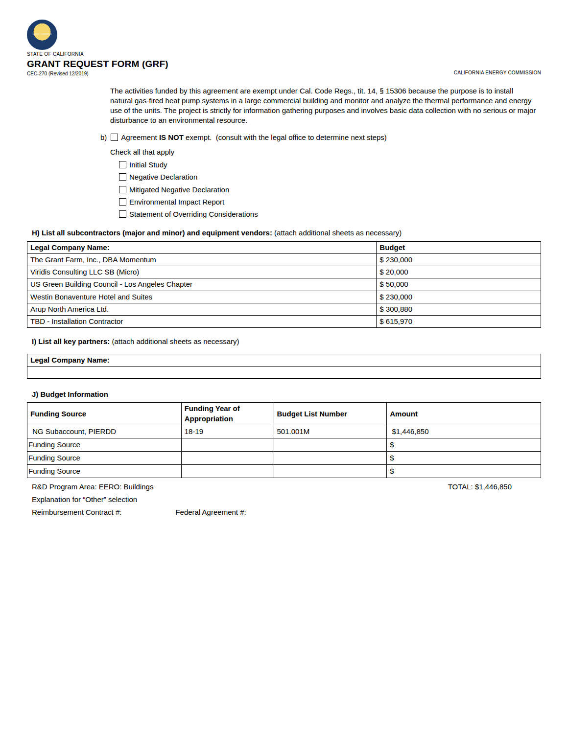STATE OF CALIFORNIA
GRANT REQUEST FORM (GRF)
CEC-270 (Revised 12/2019)
CALIFORNIA ENERGY COMMISSION
The activities funded by this agreement are exempt under Cal. Code Regs., tit. 14, § 15306 because the purpose is to install natural gas-fired heat pump systems in a large commercial building and monitor and analyze the thermal performance and energy use of the units. The project is strictly for information gathering purposes and involves basic data collection with no serious or major disturbance to an environmental resource.
b) Agreement IS NOT exempt. (consult with the legal office to determine next steps)
Check all that apply
Initial Study
Negative Declaration
Mitigated Negative Declaration
Environmental Impact Report
Statement of Overriding Considerations
H) List all subcontractors (major and minor) and equipment vendors: (attach additional sheets as necessary)
| Legal Company Name: | Budget |
| --- | --- |
| The Grant Farm, Inc., DBA Momentum | $ 230,000 |
| Viridis Consulting LLC SB (Micro) | $ 20,000 |
| US Green Building Council - Los Angeles Chapter | $ 50,000 |
| Westin Bonaventure Hotel and Suites | $ 230,000 |
| Arup North America Ltd. | $ 300,880 |
| TBD - Installation Contractor | $ 615,970 |
I) List all key partners: (attach additional sheets as necessary)
| Legal Company Name: |
| --- |
J) Budget Information
| Funding Source | Funding Year of Appropriation | Budget List Number | Amount |
| --- | --- | --- | --- |
| NG Subaccount, PIERDD | 18-19 | 501.001M | $1,446,850 |
| Funding Source | | | $ |
| Funding Source | | | $ |
| Funding Source | | | $ |
R&D Program Area: EERO: Buildings TOTAL: $1,446,850
Explanation for “Other” selection
Reimbursement Contract #: Federal Agreement #: